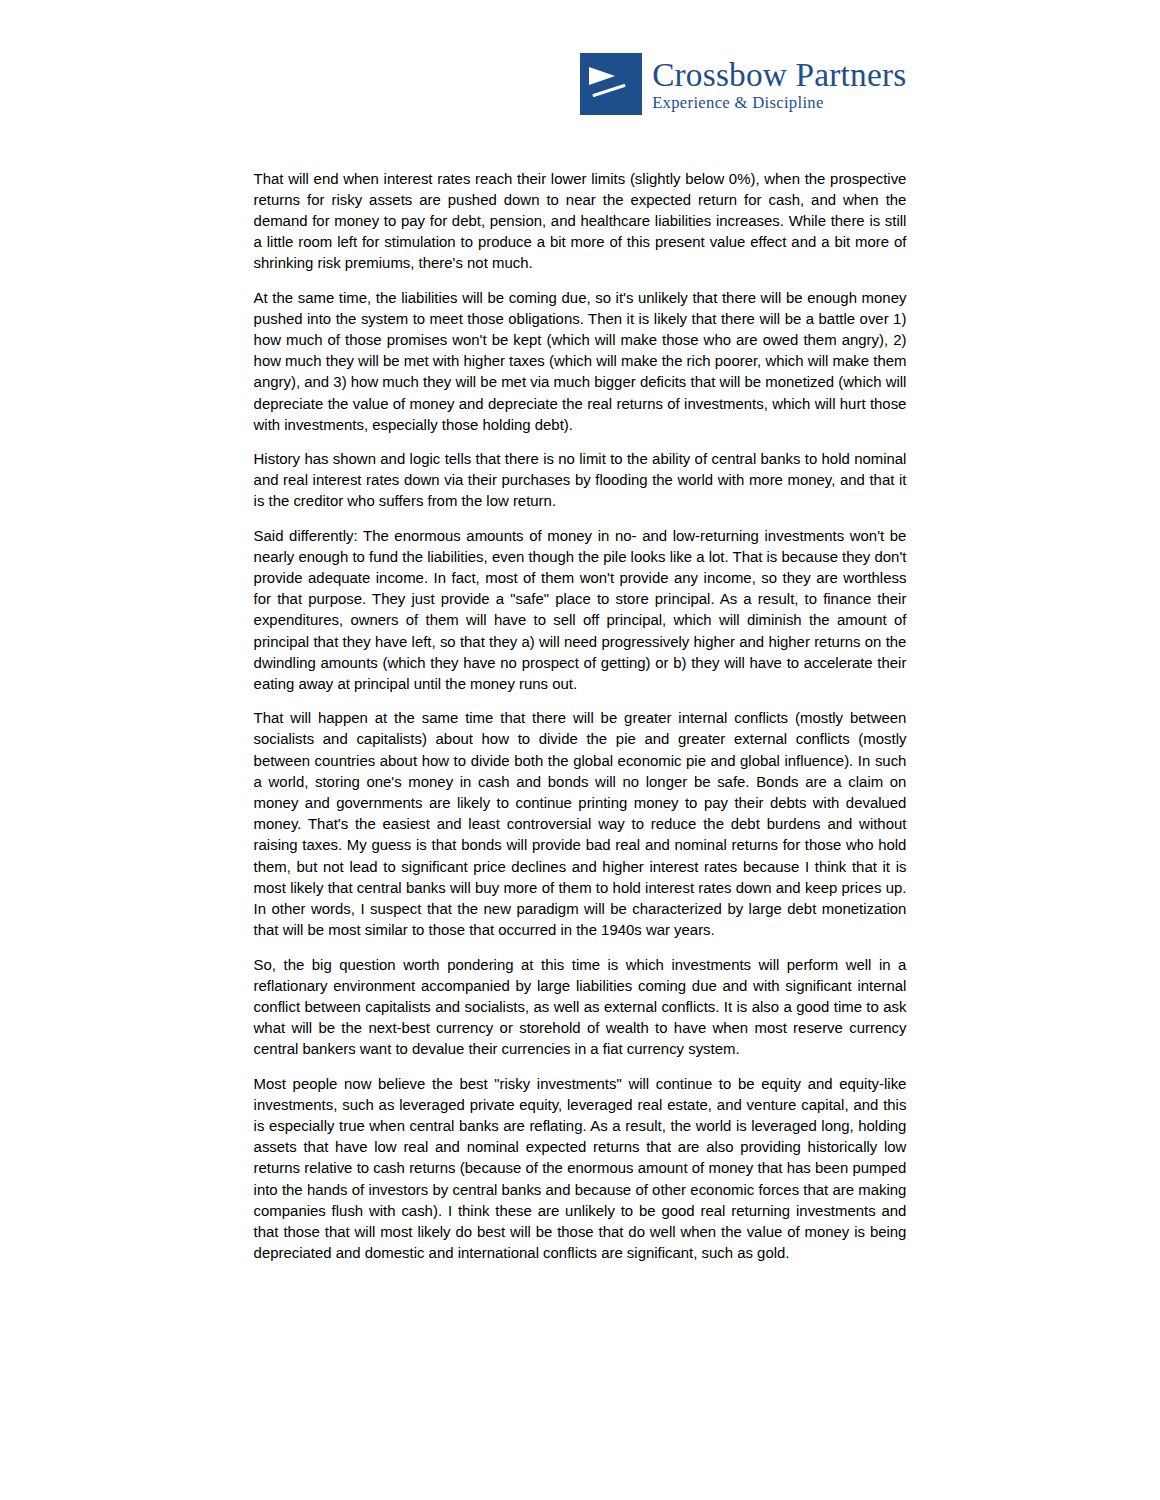Crossbow Partners
Experience & Discipline
That will end when interest rates reach their lower limits (slightly below 0%), when the prospective returns for risky assets are pushed down to near the expected return for cash, and when the demand for money to pay for debt, pension, and healthcare liabilities increases. While there is still a little room left for stimulation to produce a bit more of this present value effect and a bit more of shrinking risk premiums, there's not much.
At the same time, the liabilities will be coming due, so it's unlikely that there will be enough money pushed into the system to meet those obligations. Then it is likely that there will be a battle over 1) how much of those promises won't be kept (which will make those who are owed them angry), 2) how much they will be met with higher taxes (which will make the rich poorer, which will make them angry), and 3) how much they will be met via much bigger deficits that will be monetized (which will depreciate the value of money and depreciate the real returns of investments, which will hurt those with investments, especially those holding debt).
History has shown and logic tells that there is no limit to the ability of central banks to hold nominal and real interest rates down via their purchases by flooding the world with more money, and that it is the creditor who suffers from the low return.
Said differently: The enormous amounts of money in no- and low-returning investments won't be nearly enough to fund the liabilities, even though the pile looks like a lot. That is because they don't provide adequate income. In fact, most of them won't provide any income, so they are worthless for that purpose. They just provide a "safe" place to store principal. As a result, to finance their expenditures, owners of them will have to sell off principal, which will diminish the amount of principal that they have left, so that they a) will need progressively higher and higher returns on the dwindling amounts (which they have no prospect of getting) or b) they will have to accelerate their eating away at principal until the money runs out.
That will happen at the same time that there will be greater internal conflicts (mostly between socialists and capitalists) about how to divide the pie and greater external conflicts (mostly between countries about how to divide both the global economic pie and global influence). In such a world, storing one's money in cash and bonds will no longer be safe. Bonds are a claim on money and governments are likely to continue printing money to pay their debts with devalued money. That's the easiest and least controversial way to reduce the debt burdens and without raising taxes. My guess is that bonds will provide bad real and nominal returns for those who hold them, but not lead to significant price declines and higher interest rates because I think that it is most likely that central banks will buy more of them to hold interest rates down and keep prices up. In other words, I suspect that the new paradigm will be characterized by large debt monetization that will be most similar to those that occurred in the 1940s war years.
So, the big question worth pondering at this time is which investments will perform well in a reflationary environment accompanied by large liabilities coming due and with significant internal conflict between capitalists and socialists, as well as external conflicts. It is also a good time to ask what will be the next-best currency or storehold of wealth to have when most reserve currency central bankers want to devalue their currencies in a fiat currency system.
Most people now believe the best "risky investments" will continue to be equity and equity-like investments, such as leveraged private equity, leveraged real estate, and venture capital, and this is especially true when central banks are reflating. As a result, the world is leveraged long, holding assets that have low real and nominal expected returns that are also providing historically low returns relative to cash returns (because of the enormous amount of money that has been pumped into the hands of investors by central banks and because of other economic forces that are making companies flush with cash). I think these are unlikely to be good real returning investments and that those that will most likely do best will be those that do well when the value of money is being depreciated and domestic and international conflicts are significant, such as gold.